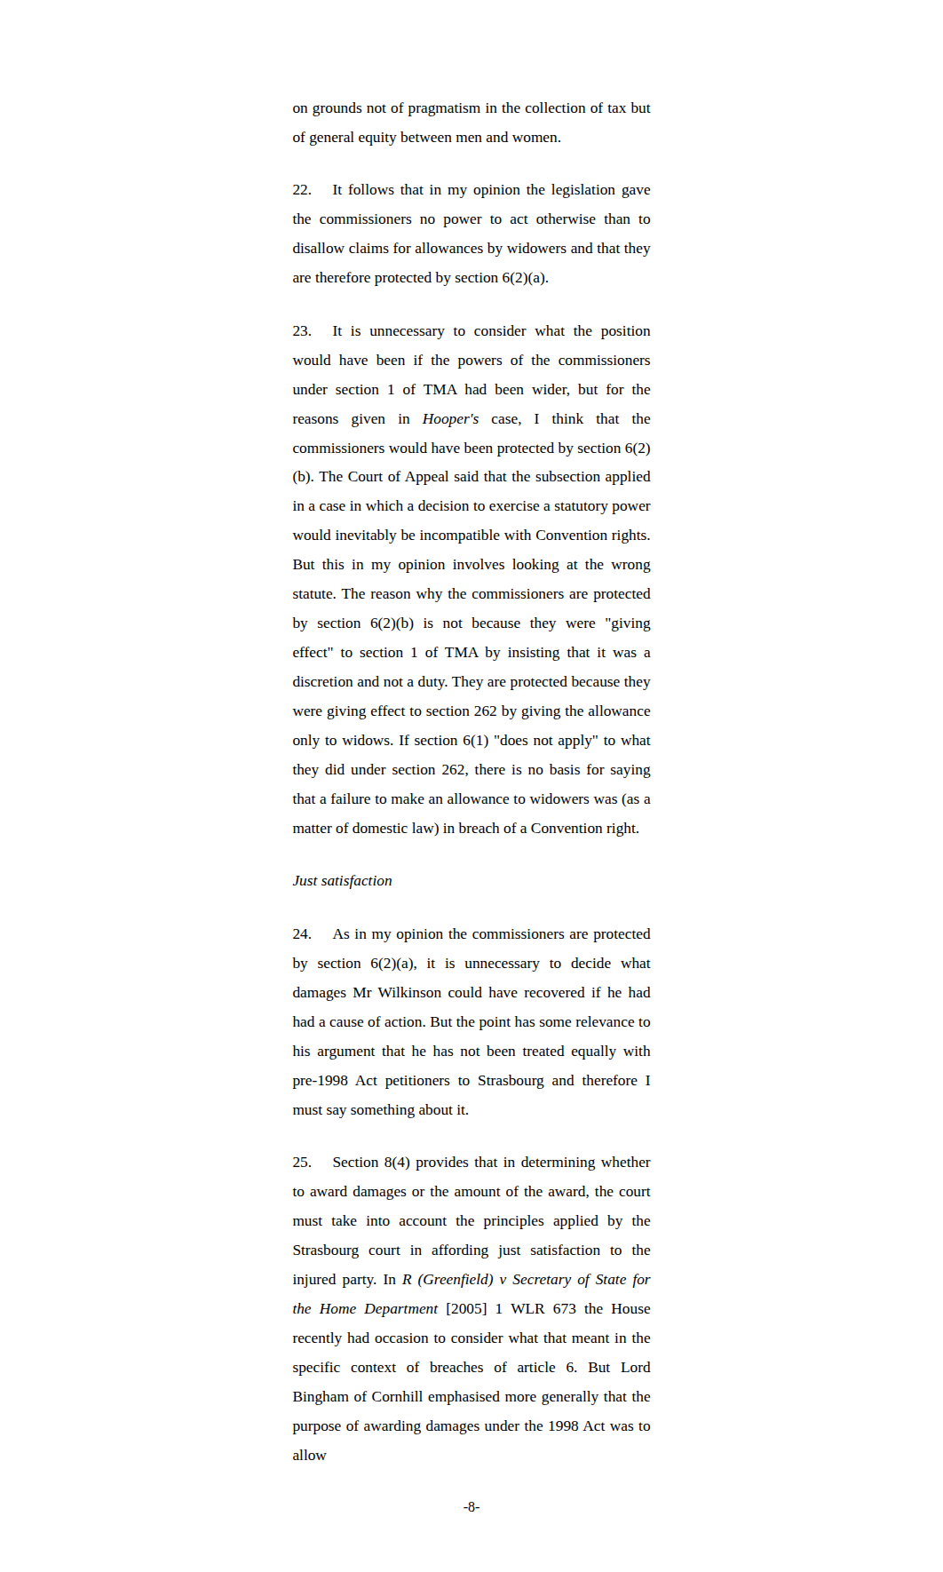on grounds not of pragmatism in the collection of tax but of general equity between men and women.
22. It follows that in my opinion the legislation gave the commissioners no power to act otherwise than to disallow claims for allowances by widowers and that they are therefore protected by section 6(2)(a).
23. It is unnecessary to consider what the position would have been if the powers of the commissioners under section 1 of TMA had been wider, but for the reasons given in Hooper's case, I think that the commissioners would have been protected by section 6(2)(b). The Court of Appeal said that the subsection applied in a case in which a decision to exercise a statutory power would inevitably be incompatible with Convention rights. But this in my opinion involves looking at the wrong statute. The reason why the commissioners are protected by section 6(2)(b) is not because they were "giving effect" to section 1 of TMA by insisting that it was a discretion and not a duty. They are protected because they were giving effect to section 262 by giving the allowance only to widows. If section 6(1) "does not apply" to what they did under section 262, there is no basis for saying that a failure to make an allowance to widowers was (as a matter of domestic law) in breach of a Convention right.
Just satisfaction
24. As in my opinion the commissioners are protected by section 6(2)(a), it is unnecessary to decide what damages Mr Wilkinson could have recovered if he had had a cause of action. But the point has some relevance to his argument that he has not been treated equally with pre-1998 Act petitioners to Strasbourg and therefore I must say something about it.
25. Section 8(4) provides that in determining whether to award damages or the amount of the award, the court must take into account the principles applied by the Strasbourg court in affording just satisfaction to the injured party. In R (Greenfield) v Secretary of State for the Home Department [2005] 1 WLR 673 the House recently had occasion to consider what that meant in the specific context of breaches of article 6. But Lord Bingham of Cornhill emphasised more generally that the purpose of awarding damages under the 1998 Act was to allow
-8-